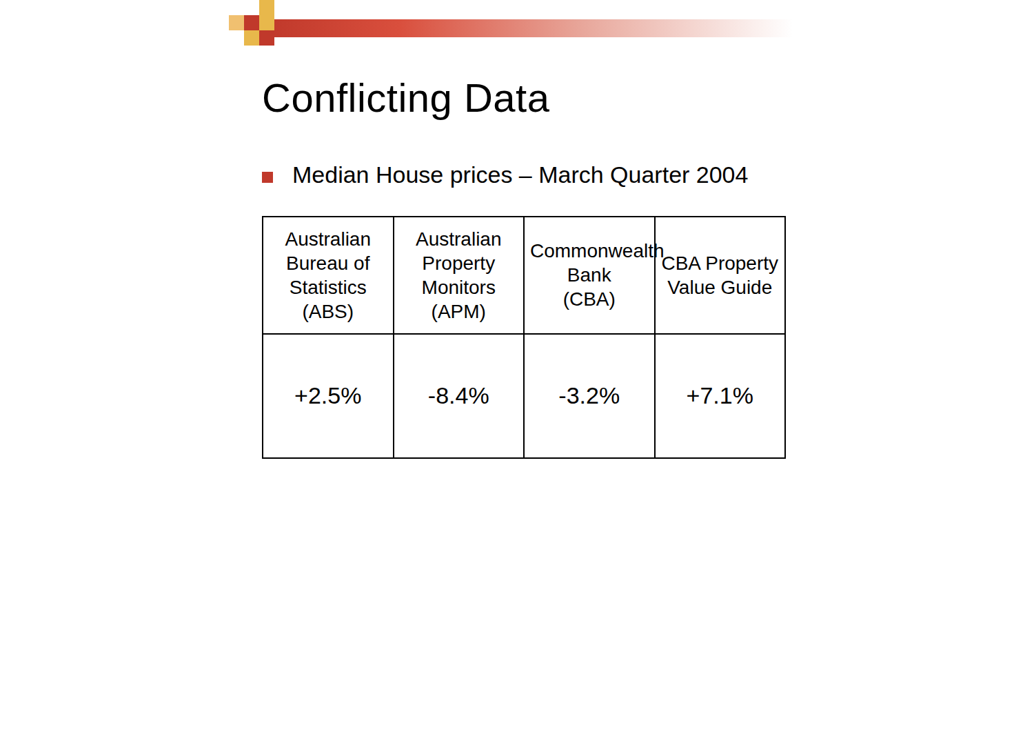Conflicting Data
Median House prices – March Quarter 2004
| Australian Bureau of Statistics (ABS) | Australian Property Monitors (APM) | Commonwealth Bank (CBA) | CBA Property Value Guide |
| --- | --- | --- | --- |
| +2.5% | -8.4% | -3.2% | +7.1% |